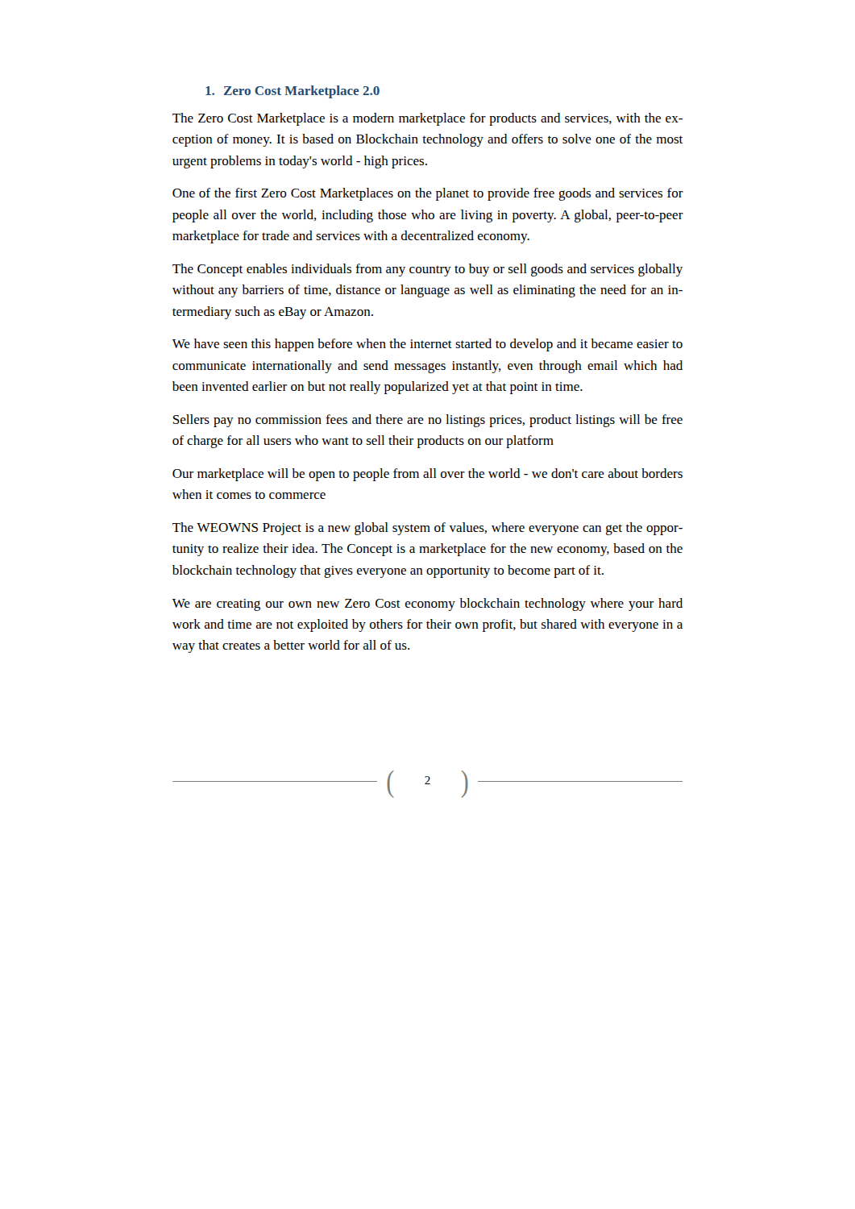1. Zero Cost Marketplace 2.0
The Zero Cost Marketplace is a modern marketplace for products and services, with the exception of money. It is based on Blockchain technology and offers to solve one of the most urgent problems in today's world - high prices.
One of the first Zero Cost Marketplaces on the planet to provide free goods and services for people all over the world, including those who are living in poverty. A global, peer-to-peer marketplace for trade and services with a decentralized economy.
The Concept enables individuals from any country to buy or sell goods and services globally without any barriers of time, distance or language as well as eliminating the need for an intermediary such as eBay or Amazon.
We have seen this happen before when the internet started to develop and it became easier to communicate internationally and send messages instantly, even through email which had been invented earlier on but not really popularized yet at that point in time.
Sellers pay no commission fees and there are no listings prices, product listings will be free of charge for all users who want to sell their products on our platform
Our marketplace will be open to people from all over the world - we don't care about borders when it comes to commerce
The WEOWNS Project is a new global system of values, where everyone can get the opportunity to realize their idea. The Concept is a marketplace for the new economy, based on the blockchain technology that gives everyone an opportunity to become part of it.
We are creating our own new Zero Cost economy blockchain technology where your hard work and time are not exploited by others for their own profit, but shared with everyone in a way that creates a better world for all of us.
( 2 )